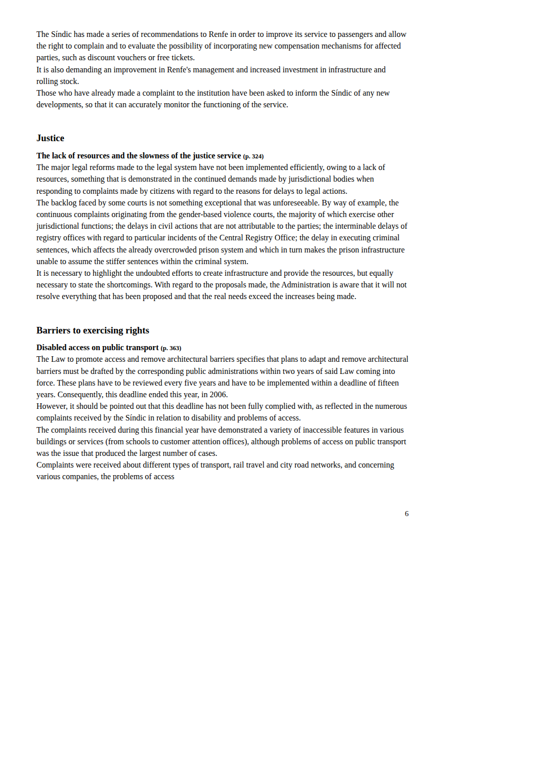The Síndic has made a series of recommendations to Renfe in order to improve its service to passengers and allow the right to complain and to evaluate the possibility of incorporating new compensation mechanisms for affected parties, such as discount vouchers or free tickets.
It is also demanding an improvement in Renfe's management and increased investment in infrastructure and rolling stock.
Those who have already made a complaint to the institution have been asked to inform the Síndic of any new developments, so that it can accurately monitor the functioning of the service.
Justice
The lack of resources and the slowness of the justice service (p. 324)
The major legal reforms made to the legal system have not been implemented efficiently, owing to a lack of resources, something that is demonstrated in the continued demands made by jurisdictional bodies when responding to complaints made by citizens with regard to the reasons for delays to legal actions.
The backlog faced by some courts is not something exceptional that was unforeseeable. By way of example, the continuous complaints originating from the gender-based violence courts, the majority of which exercise other jurisdictional functions; the delays in civil actions that are not attributable to the parties; the interminable delays of registry offices with regard to particular incidents of the Central Registry Office; the delay in executing criminal sentences, which affects the already overcrowded prison system and which in turn makes the prison infrastructure unable to assume the stiffer sentences within the criminal system.
It is necessary to highlight the undoubted efforts to create infrastructure and provide the resources, but equally necessary to state the shortcomings. With regard to the proposals made, the Administration is aware that it will not resolve everything that has been proposed and that the real needs exceed the increases being made.
Barriers to exercising rights
Disabled access on public transport (p. 363)
The Law to promote access and remove architectural barriers specifies that plans to adapt and remove architectural barriers must be drafted by the corresponding public administrations within two years of said Law coming into force. These plans have to be reviewed every five years and have to be implemented within a deadline of fifteen years. Consequently, this deadline ended this year, in 2006.
However, it should be pointed out that this deadline has not been fully complied with, as reflected in the numerous complaints received by the Síndic in relation to disability and problems of access.
The complaints received during this financial year have demonstrated a variety of inaccessible features in various buildings or services (from schools to customer attention offices), although problems of access on public transport was the issue that produced the largest number of cases.
Complaints were received about different types of transport, rail travel and city road networks, and concerning various companies, the problems of access
6